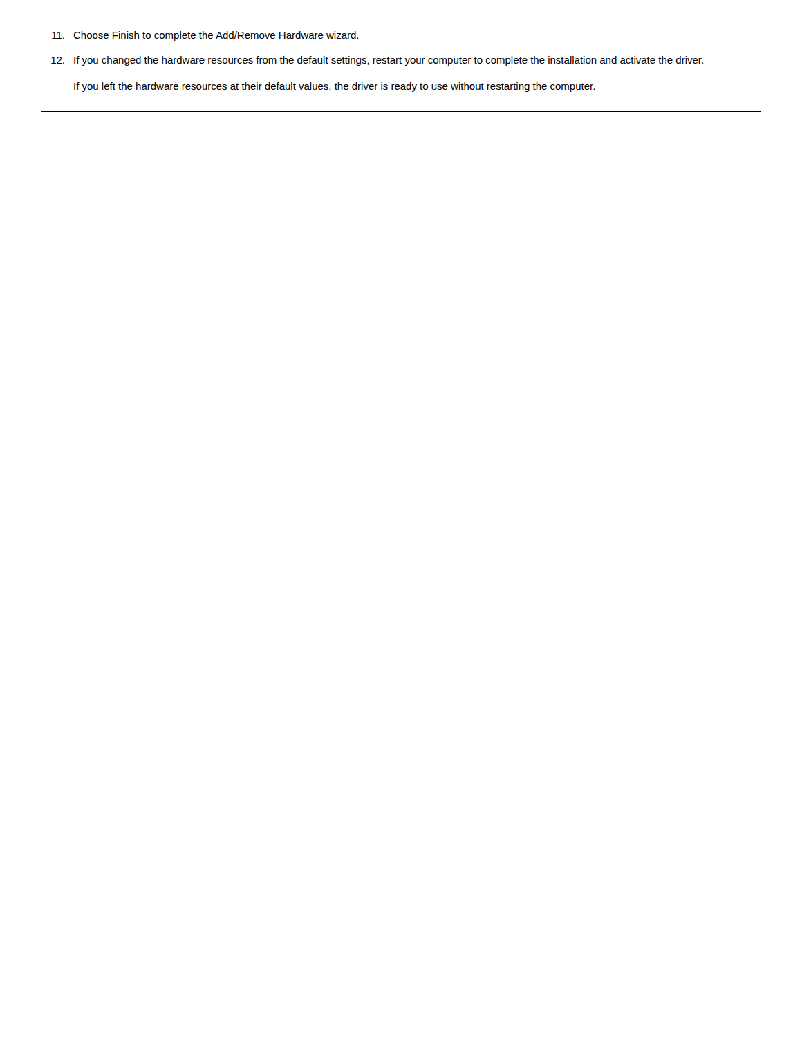11.
Choose Finish to complete the Add/Remove Hardware wizard.
12.
If you changed the hardware resources from the default settings, restart your computer to complete the installation and activate the driver.
If you left the hardware resources at their default values, the driver is ready to use without restarting the computer.